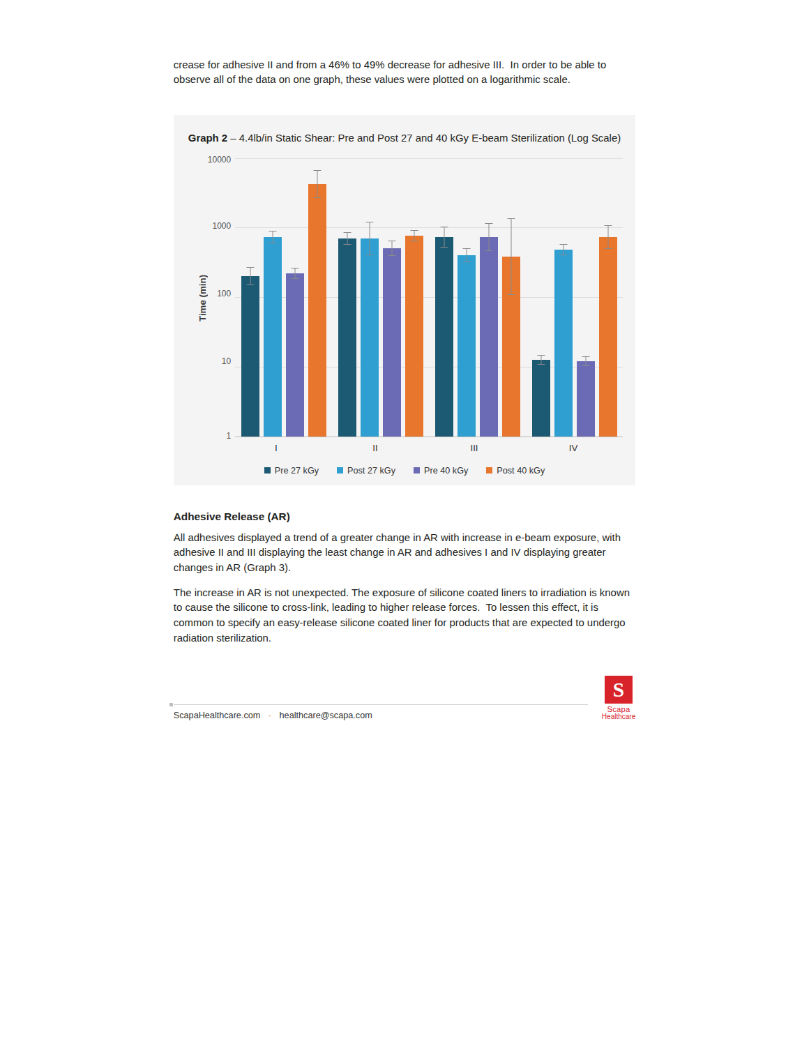crease for adhesive II and from a 46% to 49% decrease for adhesive III. In order to be able to observe all of the data on one graph, these values were plotted on a logarithmic scale.
Graph 2 – 4.4lb/in Static Shear: Pre and Post 27 and 40 kGy E-beam Sterilization (Log Scale)
Time (min)
10000 1000 100 10 1
I II III IV
Pre 27 kGy
Post 27 kGy
Pre 40 kGy
Post 40 kGy
Adhesive Release (AR)
All adhesives displayed a trend of a greater change in AR with increase in e-beam exposure, with adhesive II and III displaying the least change in AR and adhesives I and IV displaying greater changes in AR (Graph 3).
The increase in AR is not unexpected. The exposure of silicone coated liners to irradiation is known to cause the silicone to cross-link, leading to higher release forces. To lessen this effect, it is common to specify an easy-release silicone coated liner for products that are expected to undergo radiation sterilization.
ScapaHealthcare.com · healthcare@scapa.com
S
Scapa
Healthcare